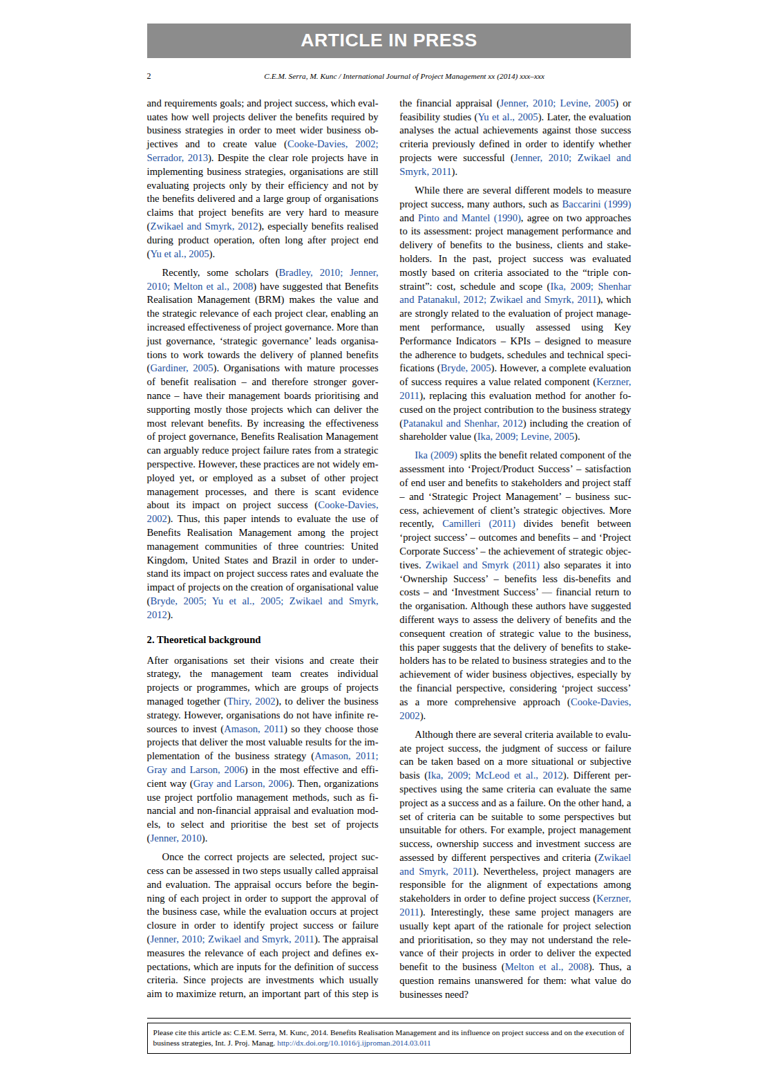ARTICLE IN PRESS
2 C.E.M. Serra, M. Kunc / International Journal of Project Management xx (2014) xxx–xxx
and requirements goals; and project success, which evaluates how well projects deliver the benefits required by business strategies in order to meet wider business objectives and to create value (Cooke-Davies, 2002; Serrador, 2013). Despite the clear role projects have in implementing business strategies, organisations are still evaluating projects only by their efficiency and not by the benefits delivered and a large group of organisations claims that project benefits are very hard to measure (Zwikael and Smyrk, 2012), especially benefits realised during product operation, often long after project end (Yu et al., 2005).
Recently, some scholars (Bradley, 2010; Jenner, 2010; Melton et al., 2008) have suggested that Benefits Realisation Management (BRM) makes the value and the strategic relevance of each project clear, enabling an increased effectiveness of project governance. More than just governance, ‘strategic governance’ leads organisations to work towards the delivery of planned benefits (Gardiner, 2005). Organisations with mature processes of benefit realisation – and therefore stronger governance – have their management boards prioritising and supporting mostly those projects which can deliver the most relevant benefits. By increasing the effectiveness of project governance, Benefits Realisation Management can arguably reduce project failure rates from a strategic perspective. However, these practices are not widely employed yet, or employed as a subset of other project management processes, and there is scant evidence about its impact on project success (Cooke-Davies, 2002). Thus, this paper intends to evaluate the use of Benefits Realisation Management among the project management communities of three countries: United Kingdom, United States and Brazil in order to understand its impact on project success rates and evaluate the impact of projects on the creation of organisational value (Bryde, 2005; Yu et al., 2005; Zwikael and Smyrk, 2012).
2. Theoretical background
After organisations set their visions and create their strategy, the management team creates individual projects or programmes, which are groups of projects managed together (Thiry, 2002), to deliver the business strategy. However, organisations do not have infinite resources to invest (Amason, 2011) so they choose those projects that deliver the most valuable results for the implementation of the business strategy (Amason, 2011; Gray and Larson, 2006) in the most effective and efficient way (Gray and Larson, 2006). Then, organizations use project portfolio management methods, such as financial and non-financial appraisal and evaluation models, to select and prioritise the best set of projects (Jenner, 2010).
Once the correct projects are selected, project success can be assessed in two steps usually called appraisal and evaluation. The appraisal occurs before the beginning of each project in order to support the approval of the business case, while the evaluation occurs at project closure in order to identify project success or failure (Jenner, 2010; Zwikael and Smyrk, 2011). The appraisal measures the relevance of each project and defines expectations, which are inputs for the definition of success criteria. Since projects are investments which usually aim to maximize return, an important part of this step is the financial appraisal (Jenner, 2010; Levine, 2005) or feasibility studies (Yu et al., 2005). Later, the evaluation analyses the actual achievements against those success criteria previously defined in order to identify whether projects were successful (Jenner, 2010; Zwikael and Smyrk, 2011).
While there are several different models to measure project success, many authors, such as Baccarini (1999) and Pinto and Mantel (1990), agree on two approaches to its assessment: project management performance and delivery of benefits to the business, clients and stakeholders. In the past, project success was evaluated mostly based on criteria associated to the “triple constraint”: cost, schedule and scope (Ika, 2009; Shenhar and Patanakul, 2012; Zwikael and Smyrk, 2011), which are strongly related to the evaluation of project management performance, usually assessed using Key Performance Indicators – KPIs – designed to measure the adherence to budgets, schedules and technical specifications (Bryde, 2005). However, a complete evaluation of success requires a value related component (Kerzner, 2011), replacing this evaluation method for another focused on the project contribution to the business strategy (Patanakul and Shenhar, 2012) including the creation of shareholder value (Ika, 2009; Levine, 2005).
Ika (2009) splits the benefit related component of the assessment into ‘Project/Product Success’ – satisfaction of end user and benefits to stakeholders and project staff – and ‘Strategic Project Management’ – business success, achievement of client’s strategic objectives. More recently, Camilleri (2011) divides benefit between ‘project success’ – outcomes and benefits – and ‘Project Corporate Success’ – the achievement of strategic objectives. Zwikael and Smyrk (2011) also separates it into ‘Ownership Success’ – benefits less dis-benefits and costs – and ‘Investment Success’ — financial return to the organisation. Although these authors have suggested different ways to assess the delivery of benefits and the consequent creation of strategic value to the business, this paper suggests that the delivery of benefits to stakeholders has to be related to business strategies and to the achievement of wider business objectives, especially by the financial perspective, considering ‘project success’ as a more comprehensive approach (Cooke-Davies, 2002).
Although there are several criteria available to evaluate project success, the judgment of success or failure can be taken based on a more situational or subjective basis (Ika, 2009; McLeod et al., 2012). Different perspectives using the same criteria can evaluate the same project as a success and as a failure. On the other hand, a set of criteria can be suitable to some perspectives but unsuitable for others. For example, project management success, ownership success and investment success are assessed by different perspectives and criteria (Zwikael and Smyrk, 2011). Nevertheless, project managers are responsible for the alignment of expectations among stakeholders in order to define project success (Kerzner, 2011). Interestingly, these same project managers are usually kept apart of the rationale for project selection and prioritisation, so they may not understand the relevance of their projects in order to deliver the expected benefit to the business (Melton et al., 2008). Thus, a question remains unanswered for them: what value do businesses need?
Please cite this article as: C.E.M. Serra, M. Kunc, 2014. Benefits Realisation Management and its influence on project success and on the execution of business strategies, Int. J. Proj. Manag. http://dx.doi.org/10.1016/j.ijproman.2014.03.011